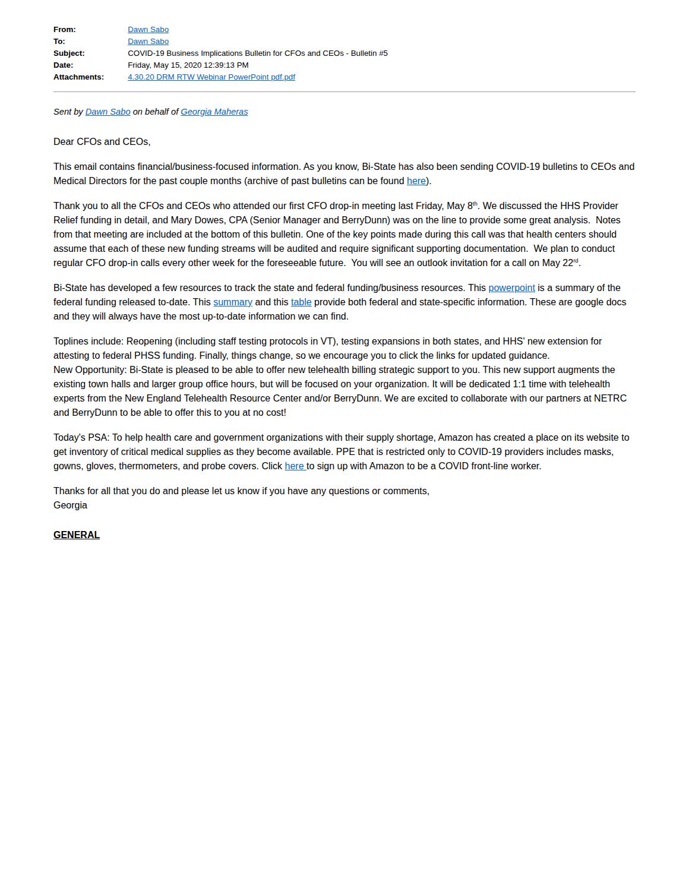| From: | Dawn Sabo |
| To: | Dawn Sabo |
| Subject: | COVID-19 Business Implications Bulletin for CFOs and CEOs - Bulletin #5 |
| Date: | Friday, May 15, 2020 12:39:13 PM |
| Attachments: | 4.30.20 DRM RTW Webinar PowerPoint pdf.pdf |
Sent by Dawn Sabo on behalf of Georgia Maheras
Dear CFOs and CEOs,
This email contains financial/business-focused information. As you know, Bi-State has also been sending COVID-19 bulletins to CEOs and Medical Directors for the past couple months (archive of past bulletins can be found here).
Thank you to all the CFOs and CEOs who attended our first CFO drop-in meeting last Friday, May 8th. We discussed the HHS Provider Relief funding in detail, and Mary Dowes, CPA (Senior Manager and BerryDunn) was on the line to provide some great analysis. Notes from that meeting are included at the bottom of this bulletin. One of the key points made during this call was that health centers should assume that each of these new funding streams will be audited and require significant supporting documentation. We plan to conduct regular CFO drop-in calls every other week for the foreseeable future. You will see an outlook invitation for a call on May 22rd.
Bi-State has developed a few resources to track the state and federal funding/business resources. This powerpoint is a summary of the federal funding released to-date. This summary and this table provide both federal and state-specific information. These are google docs and they will always have the most up-to-date information we can find.
Toplines include: Reopening (including staff testing protocols in VT), testing expansions in both states, and HHS' new extension for attesting to federal PHSS funding. Finally, things change, so we encourage you to click the links for updated guidance.
New Opportunity: Bi-State is pleased to be able to offer new telehealth billing strategic support to you. This new support augments the existing town halls and larger group office hours, but will be focused on your organization. It will be dedicated 1:1 time with telehealth experts from the New England Telehealth Resource Center and/or BerryDunn. We are excited to collaborate with our partners at NETRC and BerryDunn to be able to offer this to you at no cost!
Today's PSA: To help health care and government organizations with their supply shortage, Amazon has created a place on its website to get inventory of critical medical supplies as they become available. PPE that is restricted only to COVID-19 providers includes masks, gowns, gloves, thermometers, and probe covers. Click here to sign up with Amazon to be a COVID front-line worker.
Thanks for all that you do and please let us know if you have any questions or comments,
Georgia
GENERAL